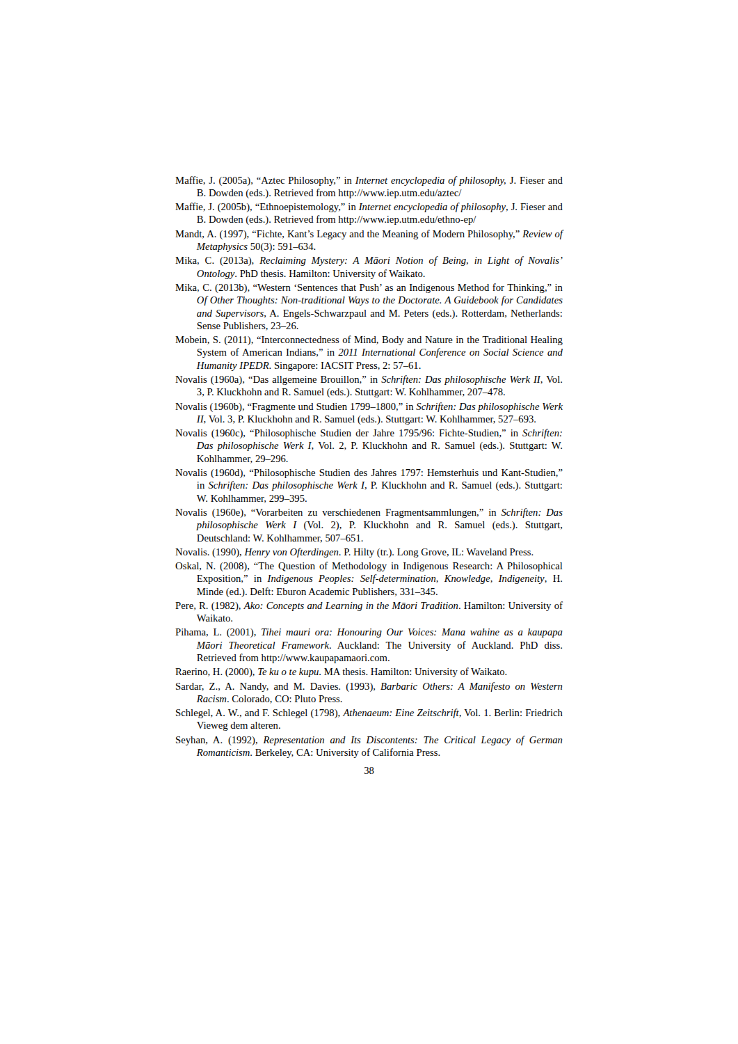Maffie, J. (2005a), “Aztec Philosophy,” in Internet encyclopedia of philosophy, J. Fieser and B. Dowden (eds.). Retrieved from http://www.iep.utm.edu/aztec/
Maffie, J. (2005b), “Ethnoepistemology,” in Internet encyclopedia of philosophy, J. Fieser and B. Dowden (eds.). Retrieved from http://www.iep.utm.edu/ethno-ep/
Mandt, A. (1997), “Fichte, Kant’s Legacy and the Meaning of Modern Philosophy,” Review of Metaphysics 50(3): 591–634.
Mika, C. (2013a), Reclaiming Mystery: A Māori Notion of Being, in Light of Novalis’ Ontology. PhD thesis. Hamilton: University of Waikato.
Mika, C. (2013b), “Western ‘Sentences that Push’ as an Indigenous Method for Thinking,” in Of Other Thoughts: Non-traditional Ways to the Doctorate. A Guidebook for Candidates and Supervisors, A. Engels-Schwarzpaul and M. Peters (eds.). Rotterdam, Netherlands: Sense Publishers, 23–26.
Mobein, S. (2011), “Interconnectedness of Mind, Body and Nature in the Traditional Healing System of American Indians,” in 2011 International Conference on Social Science and Humanity IPEDR. Singapore: IACSIT Press, 2: 57–61.
Novalis (1960a), “Das allgemeine Brouillon,” in Schriften: Das philosophische Werk II, Vol. 3, P. Kluckhohn and R. Samuel (eds.). Stuttgart: W. Kohlhammer, 207–478.
Novalis (1960b), “Fragmente und Studien 1799–1800,” in Schriften: Das philosophische Werk II, Vol. 3, P. Kluckhohn and R. Samuel (eds.). Stuttgart: W. Kohlhammer, 527–693.
Novalis (1960c), “Philosophische Studien der Jahre 1795/96: Fichte-Studien,” in Schriften: Das philosophische Werk I, Vol. 2, P. Kluckhohn and R. Samuel (eds.). Stuttgart: W. Kohlhammer, 29–296.
Novalis (1960d), “Philosophische Studien des Jahres 1797: Hemsterhuis und Kant-Studien,” in Schriften: Das philosophische Werk I, P. Kluckhohn and R. Samuel (eds.). Stuttgart: W. Kohlhammer, 299–395.
Novalis (1960e), “Vorarbeiten zu verschiedenen Fragmentsammlungen,” in Schriften: Das philosophische Werk I (Vol. 2), P. Kluckhohn and R. Samuel (eds.). Stuttgart, Deutschland: W. Kohlhammer, 507–651.
Novalis. (1990), Henry von Ofterdingen. P. Hilty (tr.). Long Grove, IL: Waveland Press.
Oskal, N. (2008), “The Question of Methodology in Indigenous Research: A Philosophical Exposition,” in Indigenous Peoples: Self-determination, Knowledge, Indigeneity, H. Minde (ed.). Delft: Eburon Academic Publishers, 331–345.
Pere, R. (1982), Ako: Concepts and Learning in the Māori Tradition. Hamilton: University of Waikato.
Pihama, L. (2001), Tihei mauri ora: Honouring Our Voices: Mana wahine as a kaupapa Māori Theoretical Framework. Auckland: The University of Auckland. PhD diss. Retrieved from http://www.kaupapamaori.com.
Raerino, H. (2000), Te ku o te kupu. MA thesis. Hamilton: University of Waikato.
Sardar, Z., A. Nandy, and M. Davies. (1993), Barbaric Others: A Manifesto on Western Racism. Colorado, CO: Pluto Press.
Schlegel, A. W., and F. Schlegel (1798), Athenaeum: Eine Zeitschrift, Vol. 1. Berlin: Friedrich Vieweg dem alteren.
Seyhan, A. (1992), Representation and Its Discontents: The Critical Legacy of German Romanticism. Berkeley, CA: University of California Press.
38